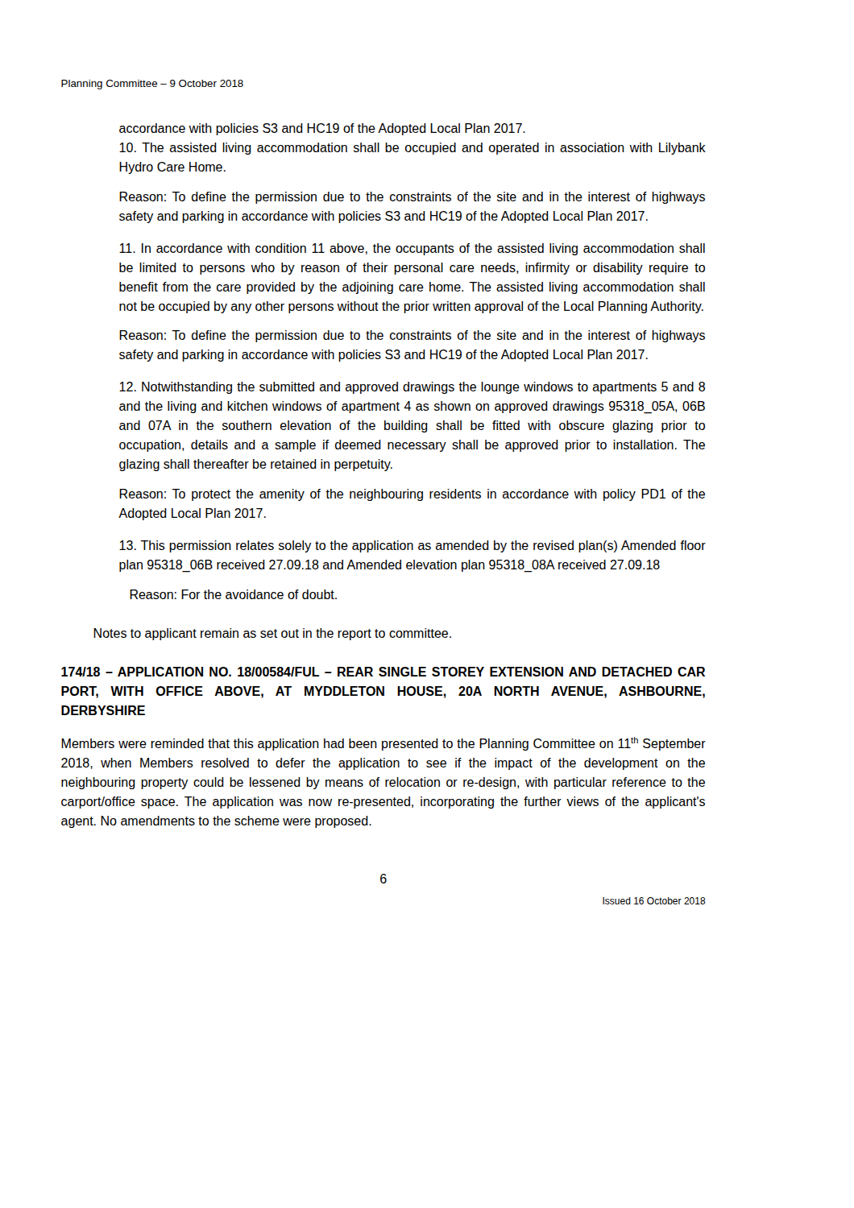Planning Committee – 9 October 2018
accordance with policies S3 and HC19 of the Adopted Local Plan 2017.
10. The assisted living accommodation shall be occupied and operated in association with Lilybank Hydro Care Home.
Reason: To define the permission due to the constraints of the site and in the interest of highways safety and parking in accordance with policies S3 and HC19 of the Adopted Local Plan 2017.
11. In accordance with condition 11 above, the occupants of the assisted living accommodation shall be limited to persons who by reason of their personal care needs, infirmity or disability require to benefit from the care provided by the adjoining care home. The assisted living accommodation shall not be occupied by any other persons without the prior written approval of the Local Planning Authority.
Reason: To define the permission due to the constraints of the site and in the interest of highways safety and parking in accordance with policies S3 and HC19 of the Adopted Local Plan 2017.
12. Notwithstanding the submitted and approved drawings the lounge windows to apartments 5 and 8 and the living and kitchen windows of apartment 4 as shown on approved drawings 95318_05A, 06B and 07A in the southern elevation of the building shall be fitted with obscure glazing prior to occupation, details and a sample if deemed necessary shall be approved prior to installation. The glazing shall thereafter be retained in perpetuity.
Reason: To protect the amenity of the neighbouring residents in accordance with policy PD1 of the Adopted Local Plan 2017.
13. This permission relates solely to the application as amended by the revised plan(s) Amended floor plan 95318_06B received 27.09.18 and Amended elevation plan 95318_08A received 27.09.18
Reason: For the avoidance of doubt.
Notes to applicant remain as set out in the report to committee.
174/18 – APPLICATION NO. 18/00584/FUL – REAR SINGLE STOREY EXTENSION AND DETACHED CAR PORT, WITH OFFICE ABOVE, AT MYDDLETON HOUSE, 20A NORTH AVENUE, ASHBOURNE, DERBYSHIRE
Members were reminded that this application had been presented to the Planning Committee on 11th September 2018, when Members resolved to defer the application to see if the impact of the development on the neighbouring property could be lessened by means of relocation or re-design, with particular reference to the carport/office space. The application was now re-presented, incorporating the further views of the applicant's agent. No amendments to the scheme were proposed.
6
Issued 16 October 2018